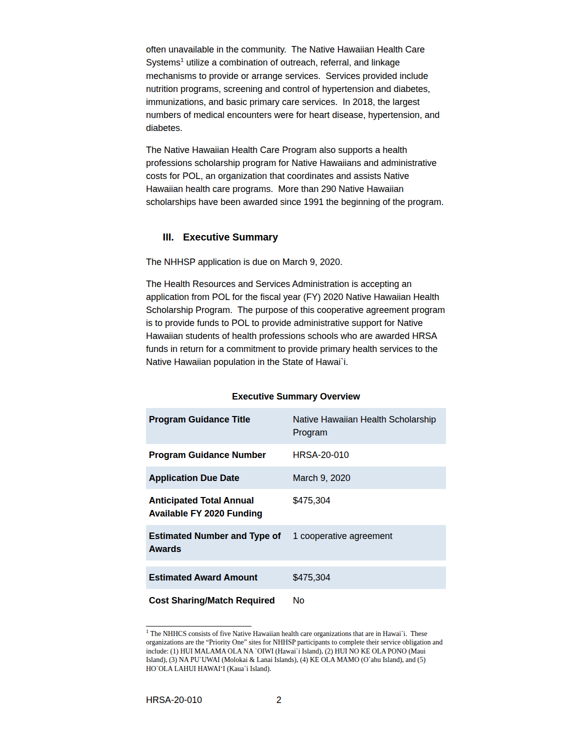often unavailable in the community. The Native Hawaiian Health Care Systems1 utilize a combination of outreach, referral, and linkage mechanisms to provide or arrange services. Services provided include nutrition programs, screening and control of hypertension and diabetes, immunizations, and basic primary care services. In 2018, the largest numbers of medical encounters were for heart disease, hypertension, and diabetes.
The Native Hawaiian Health Care Program also supports a health professions scholarship program for Native Hawaiians and administrative costs for POL, an organization that coordinates and assists Native Hawaiian health care programs. More than 290 Native Hawaiian scholarships have been awarded since 1991 the beginning of the program.
III. Executive Summary
The NHHSP application is due on March 9, 2020.
The Health Resources and Services Administration is accepting an application from POL for the fiscal year (FY) 2020 Native Hawaiian Health Scholarship Program. The purpose of this cooperative agreement program is to provide funds to POL to provide administrative support for Native Hawaiian students of health professions schools who are awarded HRSA funds in return for a commitment to provide primary health services to the Native Hawaiian population in the State of Hawai`i.
Executive Summary Overview
| Program Guidance Title | Native Hawaiian Health Scholarship Program |
| Program Guidance Number | HRSA-20-010 |
| Application Due Date | March 9, 2020 |
| Anticipated Total Annual Available FY 2020 Funding | $475,304 |
| Estimated Number and Type of Awards | 1 cooperative agreement |
| Estimated Award Amount | $475,304 |
| Cost Sharing/Match Required | No |
1 The NHHCS consists of five Native Hawaiian health care organizations that are in Hawai`i. These organizations are the “Priority One” sites for NHHSP participants to complete their service obligation and include: (1) HUI MALAMA OLA NA `OIWI (Hawai`i Island), (2) HUI NO KE OLA PONO (Maui Island), (3) NA PU`UWAI (Molokai & Lanai Islands), (4) KE OLA MAMO (O`ahu Island), and (5) HO`OLA LAHUI HAWAI‘I (Kaua`i Island).
HRSA-20-010 2